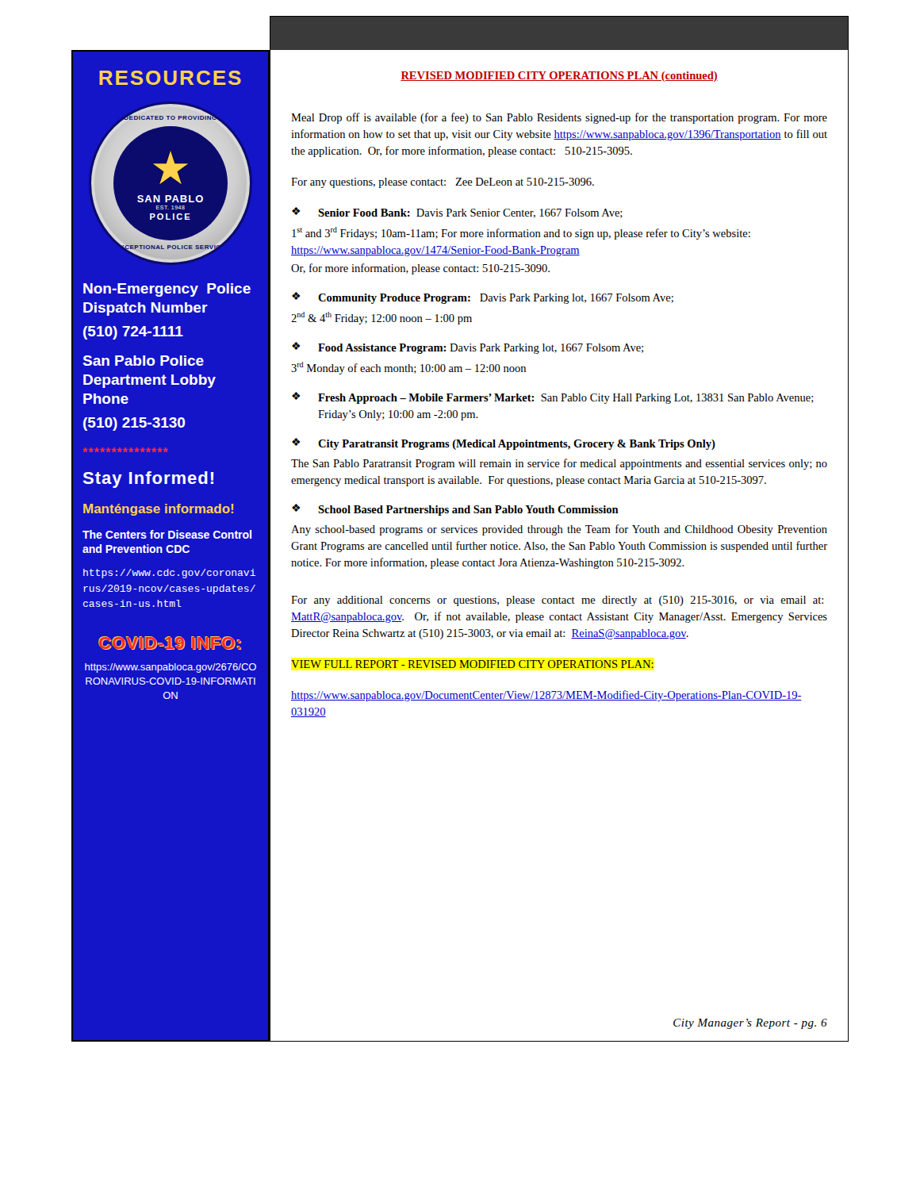RESOURCES
DEDICATED TO PROVIDING
★
SAN PABLO
EST. 1948
POLICE
EXCEPTIONAL POLICE SERVICE
Non-Emergency Police Dispatch Number
(510) 724-1111
San Pablo Police Department Lobby Phone
(510) 215-3130
***************
Stay Informed!
Manténgase informado!
The Centers for Disease Control and Prevention CDC
https://www.cdc.gov/coronavirus/2019-ncov/cases-updates/cases-in-us.html
COVID-19 INFO:
https://www.sanpabloca.gov/2676/CORONAVIRUS-COVID-19-INFORMATION
REVISED MODIFIED CITY OPERATIONS PLAN (continued)
Meal Drop off is available (for a fee) to San Pablo Residents signed-up for the transportation program. For more information on how to set that up, visit our City website https://www.sanpabloca.gov/1396/Transportation to fill out the application. Or, for more information, please contact: 510-215-3095.
For any questions, please contact: Zee DeLeon at 510-215-3096.
❖
Senior Food Bank: Davis Park Senior Center, 1667 Folsom Ave;
1st and 3rd Fridays; 10am-11am; For more information and to sign up, please refer to City’s website: https://www.sanpabloca.gov/1474/Senior-Food-Bank-Program
Or, for more information, please contact: 510-215-3090.
❖
Community Produce Program: Davis Park Parking lot, 1667 Folsom Ave;
2nd & 4th Friday; 12:00 noon – 1:00 pm
❖
Food Assistance Program: Davis Park Parking lot, 1667 Folsom Ave;
3rd Monday of each month; 10:00 am – 12:00 noon
❖
Fresh Approach – Mobile Farmers’ Market: San Pablo City Hall Parking Lot, 13831 San Pablo Avenue; Friday’s Only; 10:00 am -2:00 pm.
❖
City Paratransit Programs (Medical Appointments, Grocery & Bank Trips Only)
The San Pablo Paratransit Program will remain in service for medical appointments and essential services only; no emergency medical transport is available. For questions, please contact Maria Garcia at 510-215-3097.
❖
School Based Partnerships and San Pablo Youth Commission
Any school-based programs or services provided through the Team for Youth and Childhood Obesity Prevention Grant Programs are cancelled until further notice. Also, the San Pablo Youth Commission is suspended until further notice. For more information, please contact Jora Atienza-Washington 510-215-3092.
For any additional concerns or questions, please contact me directly at (510) 215-3016, or via email at: MattR@sanpabloca.gov. Or, if not available, please contact Assistant City Manager/Asst. Emergency Services Director Reina Schwartz at (510) 215-3003, or via email at: ReinaS@sanpabloca.gov.
VIEW FULL REPORT - REVISED MODIFIED CITY OPERATIONS PLAN:
https://www.sanpabloca.gov/DocumentCenter/View/12873/MEM-Modified-City-Operations-Plan-COVID-19-031920
City Manager’s Report - pg. 6